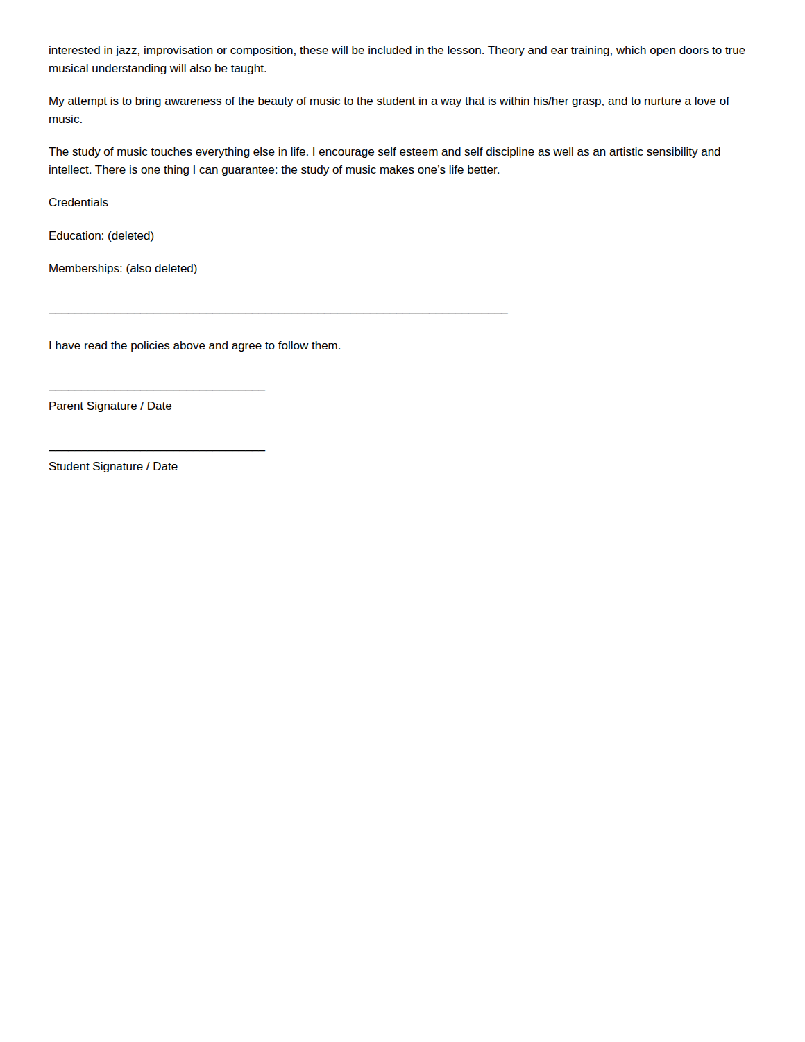interested in jazz, improvisation or composition, these will be included in the lesson. Theory and ear training, which open doors to true musical understanding will also be taught.
My attempt is to bring awareness of the beauty of music to the student in a way that is within his/her grasp, and to nurture a love of music.
The study of music touches everything else in life. I encourage self esteem and self discipline as well as an artistic sensibility and intellect. There is one thing I can guarantee: the study of music makes one’s life better.
Credentials
Education: (deleted)
Memberships: (also deleted)
______________________________________________________________________
I have read the policies above and agree to follow them.
_________________________________
Parent Signature / Date
_________________________________
Student Signature / Date